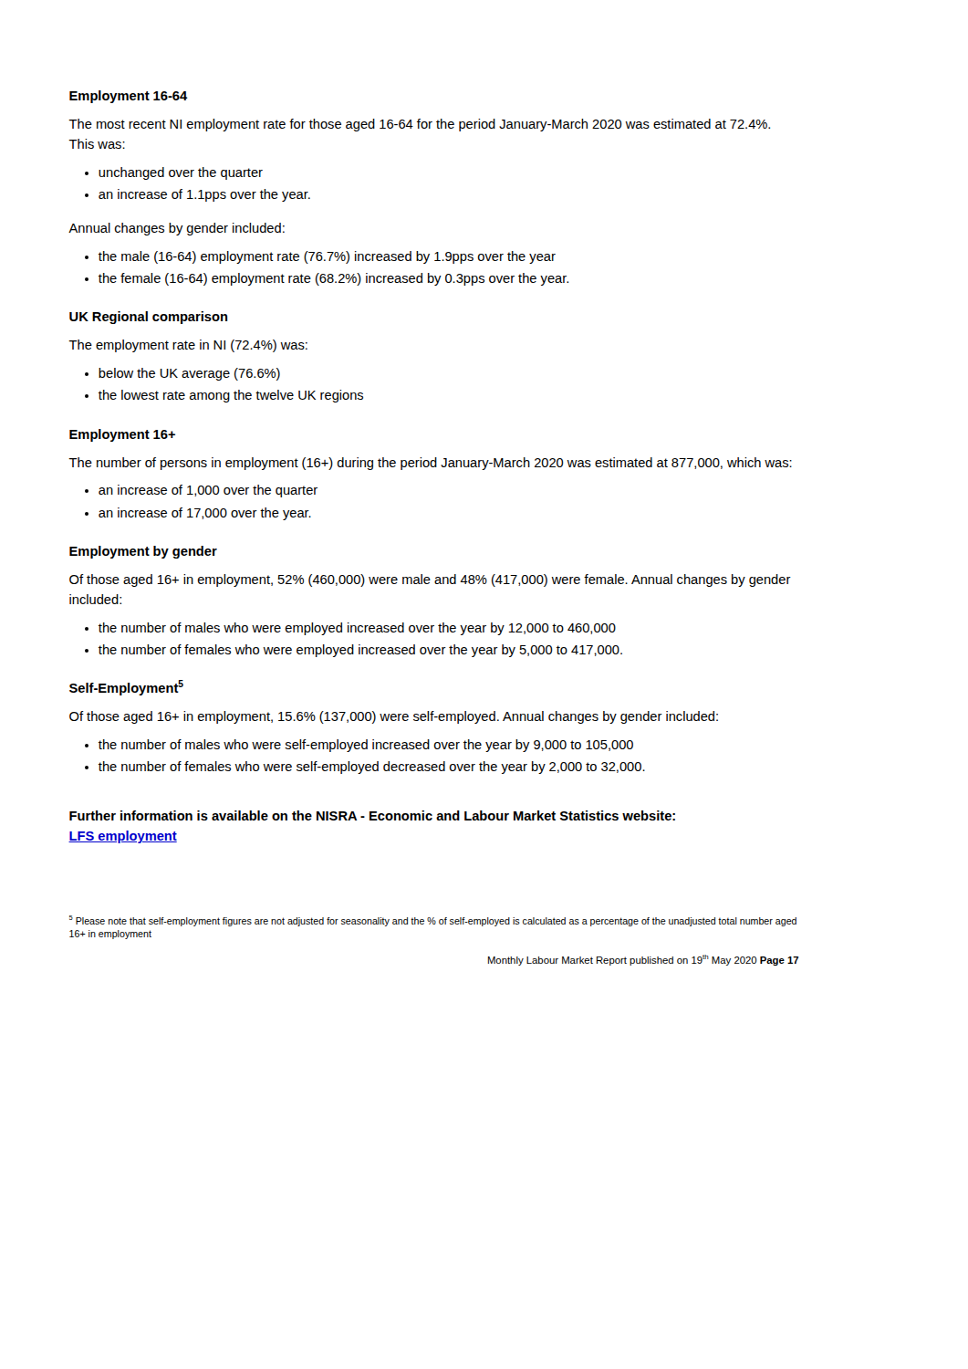Employment 16-64
The most recent NI employment rate for those aged 16-64 for the period January-March 2020 was estimated at 72.4%. This was:
unchanged over the quarter
an increase of 1.1pps over the year.
Annual changes by gender included:
the male (16-64) employment rate (76.7%) increased by 1.9pps over the year
the female (16-64) employment rate (68.2%) increased by 0.3pps over the year.
UK Regional comparison
The employment rate in NI (72.4%) was:
below the UK average (76.6%)
the lowest rate among the twelve UK regions
Employment 16+
The number of persons in employment (16+) during the period January-March 2020 was estimated at 877,000, which was:
an increase of 1,000 over the quarter
an increase of 17,000 over the year.
Employment by gender
Of those aged 16+ in employment, 52% (460,000) were male and 48% (417,000) were female. Annual changes by gender included:
the number of males who were employed increased over the year by 12,000 to 460,000
the number of females who were employed increased over the year by 5,000 to 417,000.
Self-Employment5
Of those aged 16+ in employment, 15.6% (137,000) were self-employed. Annual changes by gender included:
the number of males who were self-employed increased over the year by 9,000 to 105,000
the number of females who were self-employed decreased over the year by 2,000 to 32,000.
Further information is available on the NISRA - Economic and Labour Market Statistics website:
LFS employment
5 Please note that self-employment figures are not adjusted for seasonality and the % of self-employed is calculated as a percentage of the unadjusted total number aged 16+ in employment
Monthly Labour Market Report published on 19th May 2020 Page 17